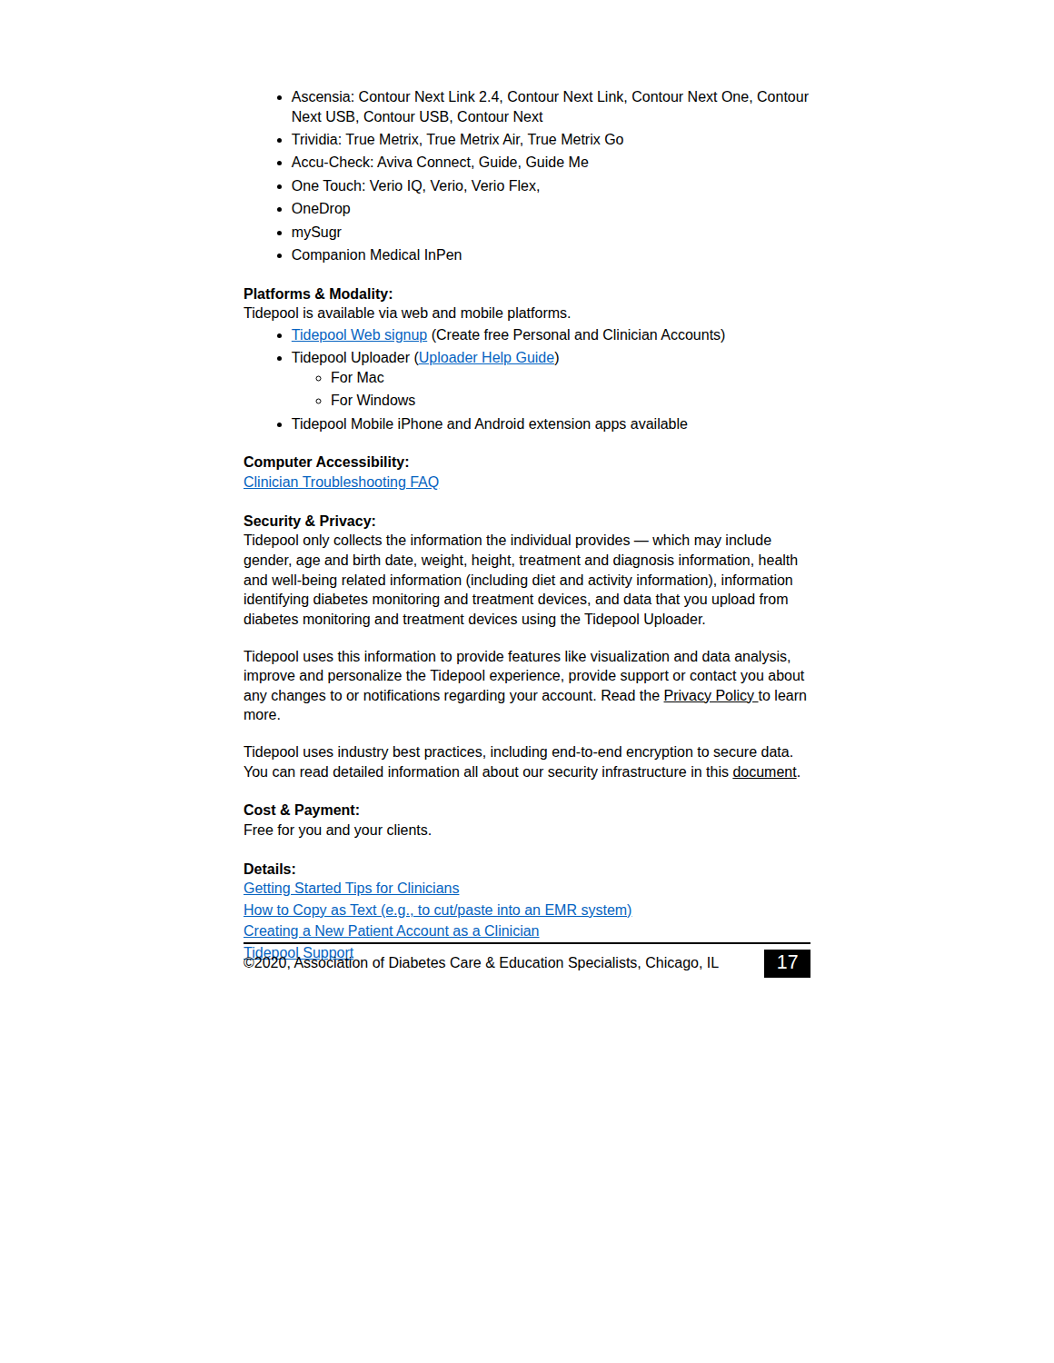Ascensia: Contour Next Link 2.4, Contour Next Link, Contour Next One, Contour Next USB, Contour USB, Contour Next
Trividia: True Metrix, True Metrix Air, True Metrix Go
Accu-Check: Aviva Connect, Guide, Guide Me
One Touch: Verio IQ, Verio, Verio Flex,
OneDrop
mySugr
Companion Medical InPen
Platforms & Modality:
Tidepool is available via web and mobile platforms.
Tidepool Web signup (Create free Personal and Clinician Accounts)
Tidepool Uploader (Uploader Help Guide)
For Mac
For Windows
Tidepool Mobile iPhone and Android extension apps available
Computer Accessibility:
Clinician Troubleshooting FAQ
Security & Privacy:
Tidepool only collects the information the individual provides — which may include gender, age and birth date, weight, height, treatment and diagnosis information, health and well-being related information (including diet and activity information), information identifying diabetes monitoring and treatment devices, and data that you upload from diabetes monitoring and treatment devices using the Tidepool Uploader.
Tidepool uses this information to provide features like visualization and data analysis, improve and personalize the Tidepool experience, provide support or contact you about any changes to or notifications regarding your account. Read the Privacy Policy to learn more.
Tidepool uses industry best practices, including end-to-end encryption to secure data. You can read detailed information all about our security infrastructure in this document.
Cost & Payment:
Free for you and your clients.
Details:
Getting Started Tips for Clinicians
How to Copy as Text (e.g., to cut/paste into an EMR system)
Creating a New Patient Account as a Clinician
Tidepool Support
©2020, Association of Diabetes Care & Education Specialists, Chicago, IL
17